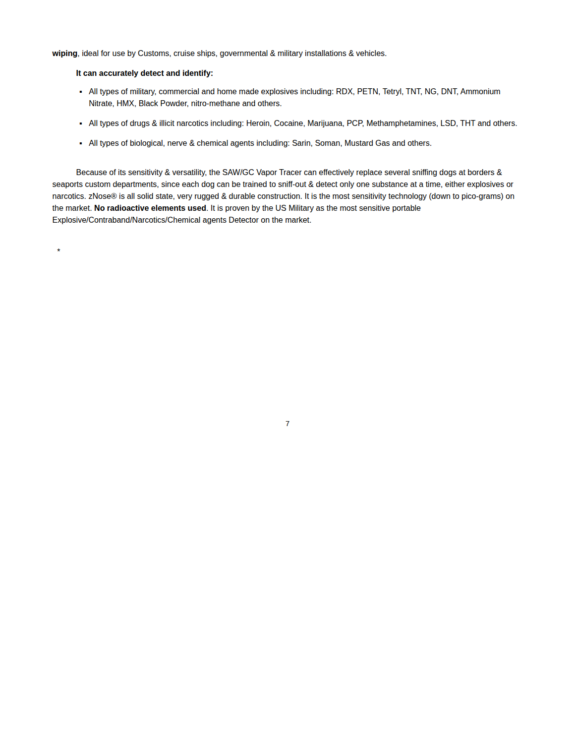wiping, ideal for use by Customs, cruise ships, governmental & military installations & vehicles.
It can accurately detect and identify:
All types of military, commercial and home made explosives including: RDX, PETN, Tetryl, TNT, NG, DNT, Ammonium Nitrate, HMX, Black Powder, nitro-methane and others.
All types of drugs & illicit narcotics including: Heroin, Cocaine, Marijuana, PCP, Methamphetamines, LSD, THT and others.
All types of biological, nerve & chemical agents including: Sarin, Soman, Mustard Gas and others.
Because of its sensitivity & versatility, the SAW/GC Vapor Tracer can effectively replace several sniffing dogs at borders & seaports custom departments, since each dog can be trained to sniff-out & detect only one substance at a time, either explosives or narcotics. zNose® is all solid state, very rugged & durable construction. It is the most sensitivity technology (down to pico-grams) on the market. No radioactive elements used. It is proven by the US Military as the most sensitive portable Explosive/Contraband/Narcotics/Chemical agents Detector on the market.
*
7